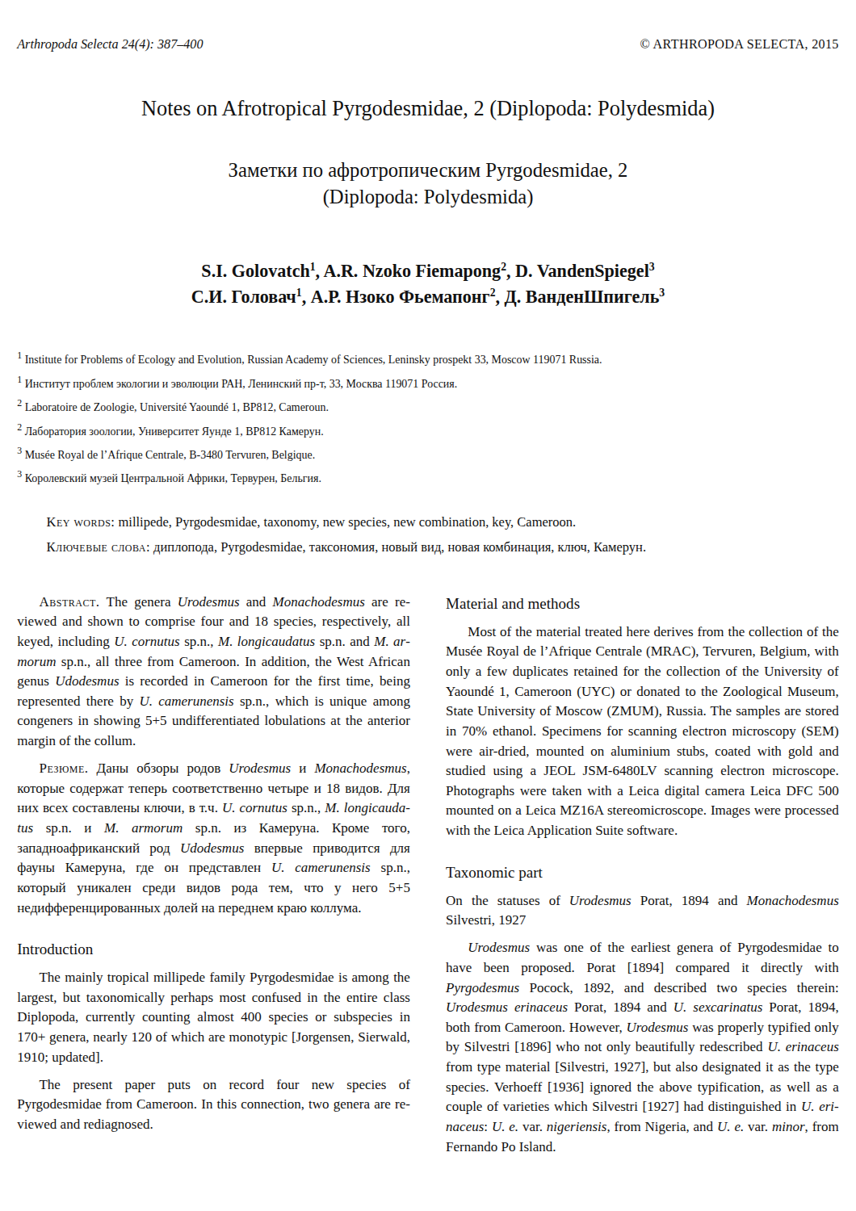Arthropoda Selecta 24(4): 387–400
© ARTHROPODA SELECTA, 2015
Notes on Afrotropical Pyrgodesmidae, 2 (Diplopoda: Polydesmida)
Заметки по афротропическим Pyrgodesmidae, 2
(Diplopoda: Polydesmida)
S.I. Golovatch1, A.R. Nzoko Fiemapong2, D. VandenSpiegel3
С.И. Головач1, А.Р. Нзоко Фьемапонг2, Д. ВанденШпигель3
1 Institute for Problems of Ecology and Evolution, Russian Academy of Sciences, Leninsky prospekt 33, Moscow 119071 Russia.
1 Институт проблем экологии и эволюции РАН, Ленинский пр-т, 33, Москва 119071 Россия.
2 Laboratoire de Zoologie, Université Yaoundé 1, BP812, Cameroun.
2 Лаборатория зоологии, Университет Яунде 1, BP812 Камерун.
3 Musée Royal de l’Afrique Centrale, B-3480 Tervuren, Belgique.
3 Королевский музей Центральной Африки, Тервурен, Бельгия.
Key words: millipede, Pyrgodesmidae, taxonomy, new species, new combination, key, Cameroon.
Ключевые слова: диплопода, Pyrgodesmidae, таксономия, новый вид, новая комбинация, ключ, Камерун.
Abstract. The genera Urodesmus and Monachodesmus are reviewed and shown to comprise four and 18 species, respectively, all keyed, including U. cornutus sp.n., M. longicaudatus sp.n. and M. armorum sp.n., all three from Cameroon. In addition, the West African genus Udodesmus is recorded in Cameroon for the first time, being represented there by U. camerunensis sp.n., which is unique among congeners in showing 5+5 undifferentiated lobulations at the anterior margin of the collum.
Резюме. Даны обзоры родов Urodesmus и Monachodesmus, которые содержат теперь соответственно четыре и 18 видов. Для них всех составлены ключи, в т.ч. U. cornutus sp.n., M. longicaudatus sp.n. и M. armorum sp.n. из Камеруна. Кроме того, западноафриканский род Udodesmus впервые приводится для фауны Камеруна, где он представлен U. camerunensis sp.n., который уникален среди видов рода тем, что у него 5+5 недифференцированных долей на переднем краю коллума.
Introduction
The mainly tropical millipede family Pyrgodesmidae is among the largest, but taxonomically perhaps most confused in the entire class Diplopoda, currently counting almost 400 species or subspecies in 170+ genera, nearly 120 of which are monotypic [Jorgensen, Sierwald, 1910; updated].
The present paper puts on record four new species of Pyrgodesmidae from Cameroon. In this connection, two genera are reviewed and rediagnosed.
Material and methods
Most of the material treated here derives from the collection of the Musée Royal de l’Afrique Centrale (MRAC), Tervuren, Belgium, with only a few duplicates retained for the collection of the University of Yaoundé 1, Cameroon (UYC) or donated to the Zoological Museum, State University of Moscow (ZMUM), Russia. The samples are stored in 70% ethanol. Specimens for scanning electron microscopy (SEM) were air-dried, mounted on aluminium stubs, coated with gold and studied using a JEOL JSM-6480LV scanning electron microscope. Photographs were taken with a Leica digital camera Leica DFC 500 mounted on a Leica MZ16A stereomicroscope. Images were processed with the Leica Application Suite software.
Taxonomic part
On the statuses of Urodesmus Porat, 1894 and Monachodesmus Silvestri, 1927
Urodesmus was one of the earliest genera of Pyrgodesmidae to have been proposed. Porat [1894] compared it directly with Pyrgodesmus Pocock, 1892, and described two species therein: Urodesmus erinaceus Porat, 1894 and U. sexcarinatus Porat, 1894, both from Cameroon. However, Urodesmus was properly typified only by Silvestri [1896] who not only beautifully redescribed U. erinaceus from type material [Silvestri, 1927], but also designated it as the type species. Verhoeff [1936] ignored the above typification, as well as a couple of varieties which Silvestri [1927] had distinguished in U. erinaceus: U. e. var. nigeriensis, from Nigeria, and U. e. var. minor, from Fernando Po Island.